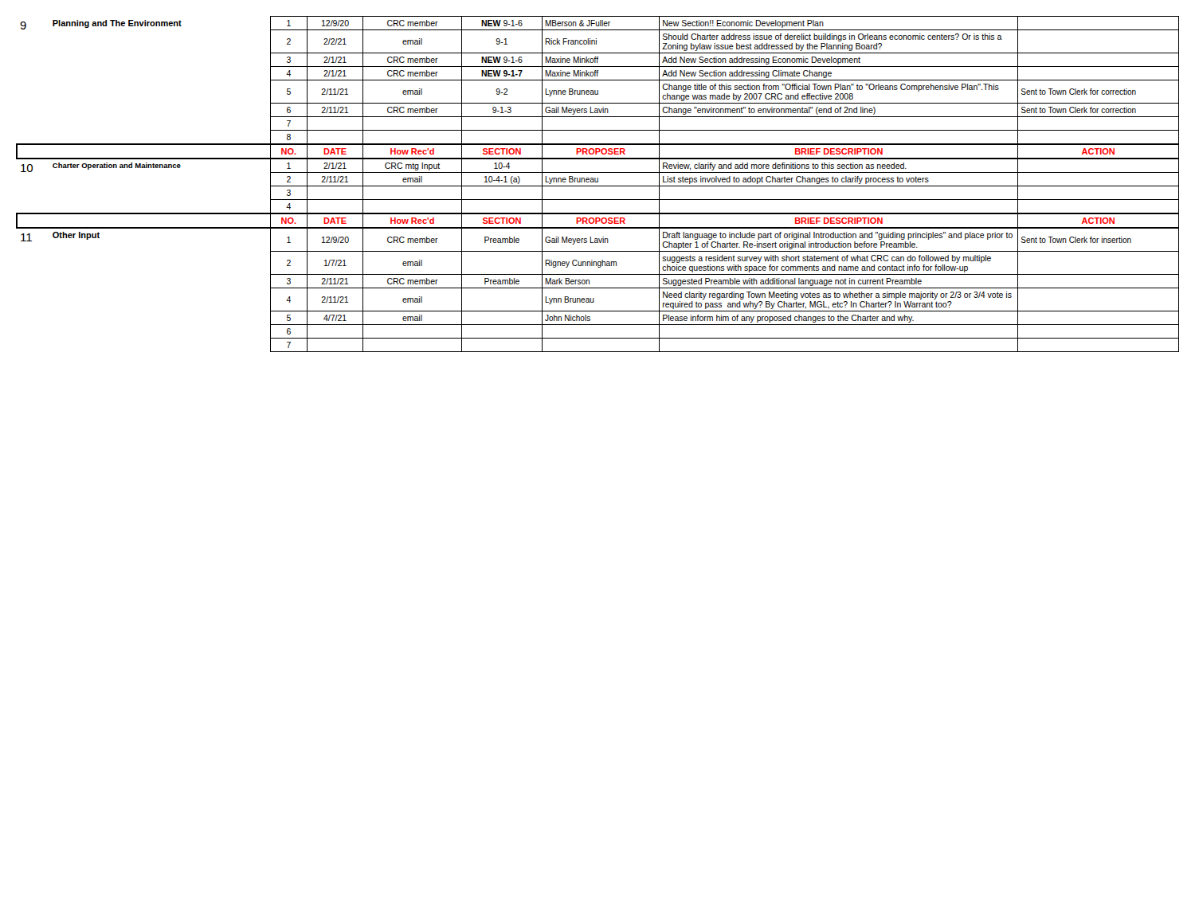| 9 | Planning and The Environment | 1 | 12/9/20 | CRC member | NEW 9-1-6 | MBerson & JFuller | New Section!! Economic Development Plan | |
| 2 | 2/2/21 | email | 9-1 | Rick Francolini | Should Charter address issue of derelict buildings in Orleans economic centers? Or is this a Zoning bylaw issue best addressed by the Planning Board? | |
| 3 | 2/1/21 | CRC member | NEW 9-1-6 | Maxine Minkoff | Add New Section addressing Economic Development | |
| 4 | 2/1/21 | CRC member | NEW 9-1-7 | Maxine Minkoff | Add New Section addressing Climate Change | |
| 5 | 2/11/21 | email | 9-2 | Lynne Bruneau | Change title of this section from "Official Town Plan" to "Orleans Comprehensive Plan".This change was made by 2007 CRC and effective 2008 | Sent to Town Clerk for correction |
| 6 | 2/11/21 | CRC member | 9-1-3 | Gail Meyers Lavin | Change "environment" to environmental" (end of 2nd line) | Sent to Town Clerk for correction |
| 7 | | | | | | |
| 8 | | | | | | |
| | NO. | DATE | How Rec'd | SECTION | PROPOSER | BRIEF DESCRIPTION | ACTION |
| 10 | Charter Operation and Maintenance | 1 | 2/1/21 | CRC mtg Input | 10-4 | | Review, clarify and add more definitions to this section as needed. | |
| 2 | 2/11/21 | email | 10-4-1 (a) | Lynne Bruneau | List steps involved to adopt Charter Changes to clarify process to voters | |
| 3 | | | | | | |
| 4 | | | | | | |
| | NO. | DATE | How Rec'd | SECTION | PROPOSER | BRIEF DESCRIPTION | ACTION |
| 11 | Other Input | 1 | 12/9/20 | CRC member | Preamble | Gail Meyers Lavin | Draft language to include part of original Introduction and "guiding principles" and place prior to Chapter 1 of Charter. Re-insert original introduction before Preamble. | Sent to Town Clerk for insertion |
| 2 | 1/7/21 | email | | Rigney Cunningham | suggests a resident survey with short statement of what CRC can do followed by multiple choice questions with space for comments and name and contact info for follow-up | |
| 3 | 2/11/21 | CRC member | Preamble | Mark Berson | Suggested Preamble with additional language not in current Preamble | |
| 4 | 2/11/21 | email | | Lynn Bruneau | Need clarity regarding Town Meeting votes as to whether a simple majority or 2/3 or 3/4 vote is required to pass and why? By Charter, MGL, etc? In Charter? In Warrant too? | |
| 5 | 4/7/21 | email | | John Nichols | Please inform him of any proposed changes to the Charter and why. | |
| 6 | | | | | | |
| 7 | | | | | | |